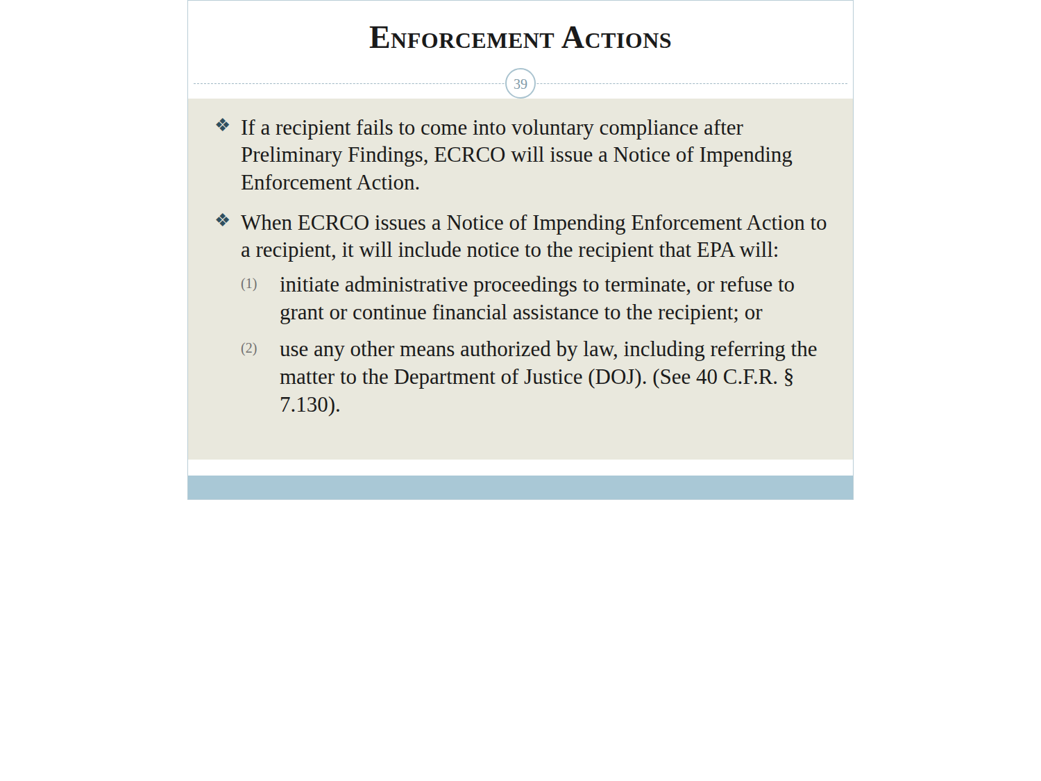Enforcement Actions
39
If a recipient fails to come into voluntary compliance after Preliminary Findings, ECRCO will issue a Notice of Impending Enforcement Action.
When ECRCO issues a Notice of Impending Enforcement Action to a recipient, it will include notice to the recipient that EPA will:
initiate administrative proceedings to terminate, or refuse to grant or continue financial assistance to the recipient; or
use any other means authorized by law, including referring the matter to the Department of Justice (DOJ). (See 40 C.F.R. § 7.130).